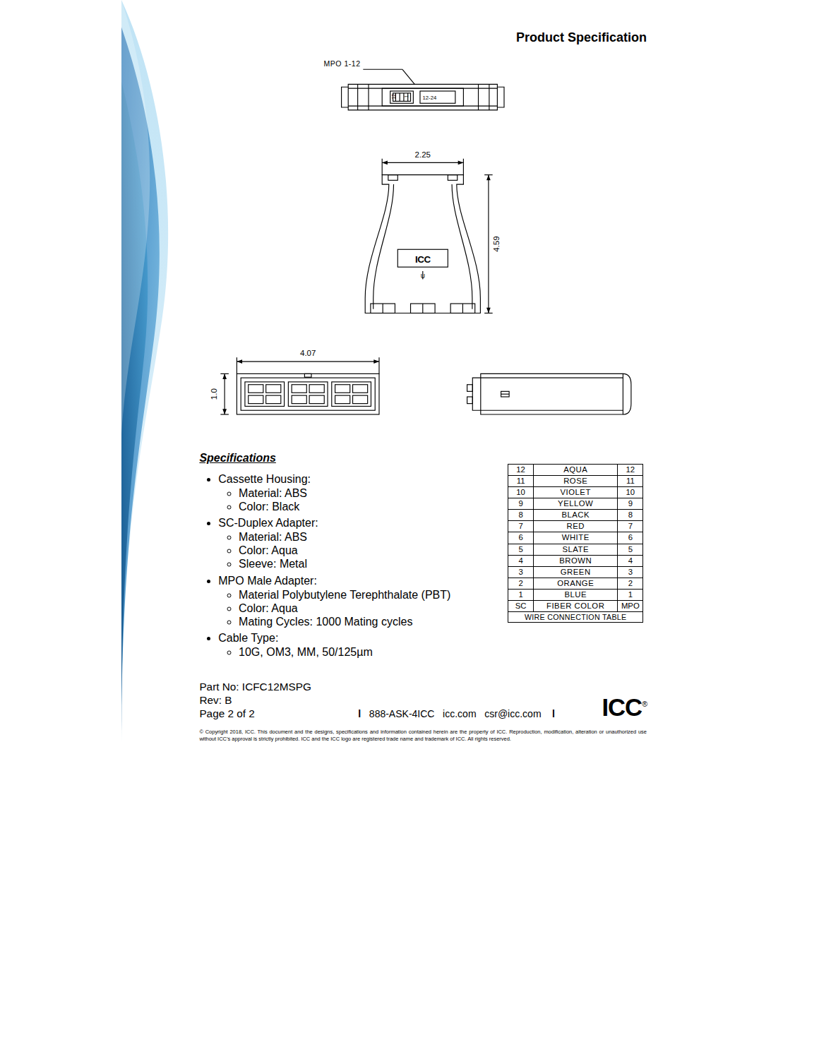Product Specification
12 1 12-24 MPO 1-12 2.25 4.59 ICC U
4.07 1.0
Specifications
Cassette Housing:
Material: ABS
Color: Black
SC-Duplex Adapter:
Material: ABS
Color: Aqua
Sleeve: Metal
MPO Male Adapter:
Material Polybutylene Terephthalate (PBT)
Color: Aqua
Mating Cycles: 1000 Mating cycles
Cable Type:
10G, OM3, MM, 50/125µm
| 12 | AQUA | 12 |
| 11 | ROSE | 11 |
| 10 | VIOLET | 10 |
| 9 | YELLOW | 9 |
| 8 | BLACK | 8 |
| 7 | RED | 7 |
| 6 | WHITE | 6 |
| 5 | SLATE | 5 |
| 4 | BROWN | 4 |
| 3 | GREEN | 3 |
| 2 | ORANGE | 2 |
| 1 | BLUE | 1 |
| SC | FIBER COLOR | MPO |
| WIRE CONNECTION TABLE |
Part No: ICFC12MSPG
Rev: B
Page 2 of 2
l 888-ASK-4ICC icc.com csr@icc.com l
ICC®
© Copyright 2018, ICC. This document and the designs, specifications and information contained herein are the property of ICC. Reproduction, modification, alteration or unauthorized use without ICC’s approval is strictly prohibited. ICC and the ICC logo are registered trade name and trademark of ICC. All rights reserved.